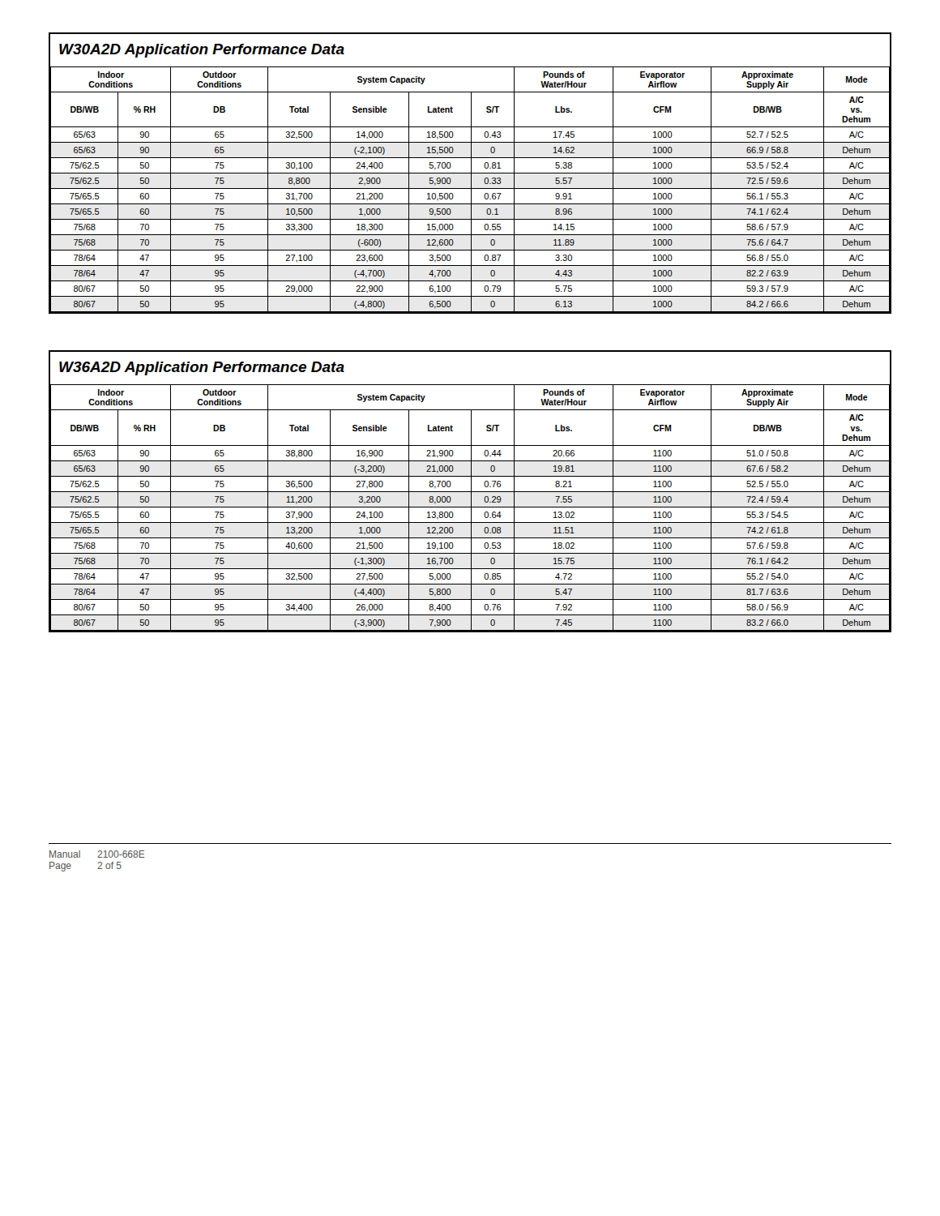W30A2D Application Performance Data
| Indoor Conditions | Outdoor Conditions | System Capacity | Pounds of Water/Hour | Evaporator Airflow | Approximate Supply Air | Mode |
| --- | --- | --- | --- | --- | --- | --- |
| DB/WB | % RH | DB | Total | Sensible | Latent | S/T | Lbs. | CFM | DB/WB | A/C vs. Dehum |
| 65/63 | 90 | 65 | 32,500 | 14,000 | 18,500 | 0.43 | 17.45 | 1000 | 52.7 / 52.5 | A/C |
| 65/63 | 90 | 65 | | (-2,100) | 15,500 | 0 | 14.62 | 1000 | 66.9 / 58.8 | Dehum |
| 75/62.5 | 50 | 75 | 30,100 | 24,400 | 5,700 | 0.81 | 5.38 | 1000 | 53.5 / 52.4 | A/C |
| 75/62.5 | 50 | 75 | 8,800 | 2,900 | 5,900 | 0.33 | 5.57 | 1000 | 72.5 / 59.6 | Dehum |
| 75/65.5 | 60 | 75 | 31,700 | 21,200 | 10,500 | 0.67 | 9.91 | 1000 | 56.1 / 55.3 | A/C |
| 75/65.5 | 60 | 75 | 10,500 | 1,000 | 9,500 | 0.1 | 8.96 | 1000 | 74.1 / 62.4 | Dehum |
| 75/68 | 70 | 75 | 33,300 | 18,300 | 15,000 | 0.55 | 14.15 | 1000 | 58.6 / 57.9 | A/C |
| 75/68 | 70 | 75 | | (-600) | 12,600 | 0 | 11.89 | 1000 | 75.6 / 64.7 | Dehum |
| 78/64 | 47 | 95 | 27,100 | 23,600 | 3,500 | 0.87 | 3.30 | 1000 | 56.8 / 55.0 | A/C |
| 78/64 | 47 | 95 | | (-4,700) | 4,700 | 0 | 4.43 | 1000 | 82.2 / 63.9 | Dehum |
| 80/67 | 50 | 95 | 29,000 | 22,900 | 6,100 | 0.79 | 5.75 | 1000 | 59.3 / 57.9 | A/C |
| 80/67 | 50 | 95 | | (-4,800) | 6,500 | 0 | 6.13 | 1000 | 84.2 / 66.6 | Dehum |
W36A2D Application Performance Data
| Indoor Conditions | Outdoor Conditions | System Capacity | Pounds of Water/Hour | Evaporator Airflow | Approximate Supply Air | Mode |
| --- | --- | --- | --- | --- | --- | --- |
| DB/WB | % RH | DB | Total | Sensible | Latent | S/T | Lbs. | CFM | DB/WB | A/C vs. Dehum |
| 65/63 | 90 | 65 | 38,800 | 16,900 | 21,900 | 0.44 | 20.66 | 1100 | 51.0 / 50.8 | A/C |
| 65/63 | 90 | 65 | | (-3,200) | 21,000 | 0 | 19.81 | 1100 | 67.6 / 58.2 | Dehum |
| 75/62.5 | 50 | 75 | 36,500 | 27,800 | 8,700 | 0.76 | 8.21 | 1100 | 52.5 / 55.0 | A/C |
| 75/62.5 | 50 | 75 | 11,200 | 3,200 | 8,000 | 0.29 | 7.55 | 1100 | 72.4 / 59.4 | Dehum |
| 75/65.5 | 60 | 75 | 37,900 | 24,100 | 13,800 | 0.64 | 13.02 | 1100 | 55.3 / 54.5 | A/C |
| 75/65.5 | 60 | 75 | 13,200 | 1,000 | 12,200 | 0.08 | 11.51 | 1100 | 74.2 / 61.8 | Dehum |
| 75/68 | 70 | 75 | 40,600 | 21,500 | 19,100 | 0.53 | 18.02 | 1100 | 57.6 / 59.8 | A/C |
| 75/68 | 70 | 75 | | (-1,300) | 16,700 | 0 | 15.75 | 1100 | 76.1 / 64.2 | Dehum |
| 78/64 | 47 | 95 | 32,500 | 27,500 | 5,000 | 0.85 | 4.72 | 1100 | 55.2 / 54.0 | A/C |
| 78/64 | 47 | 95 | | (-4,400) | 5,800 | 0 | 5.47 | 1100 | 81.7 / 63.6 | Dehum |
| 80/67 | 50 | 95 | 34,400 | 26,000 | 8,400 | 0.76 | 7.92 | 1100 | 58.0 / 56.9 | A/C |
| 80/67 | 50 | 95 | | (-3,900) | 7,900 | 0 | 7.45 | 1100 | 83.2 / 66.0 | Dehum |
Manual2100-668E
Page2 of 5